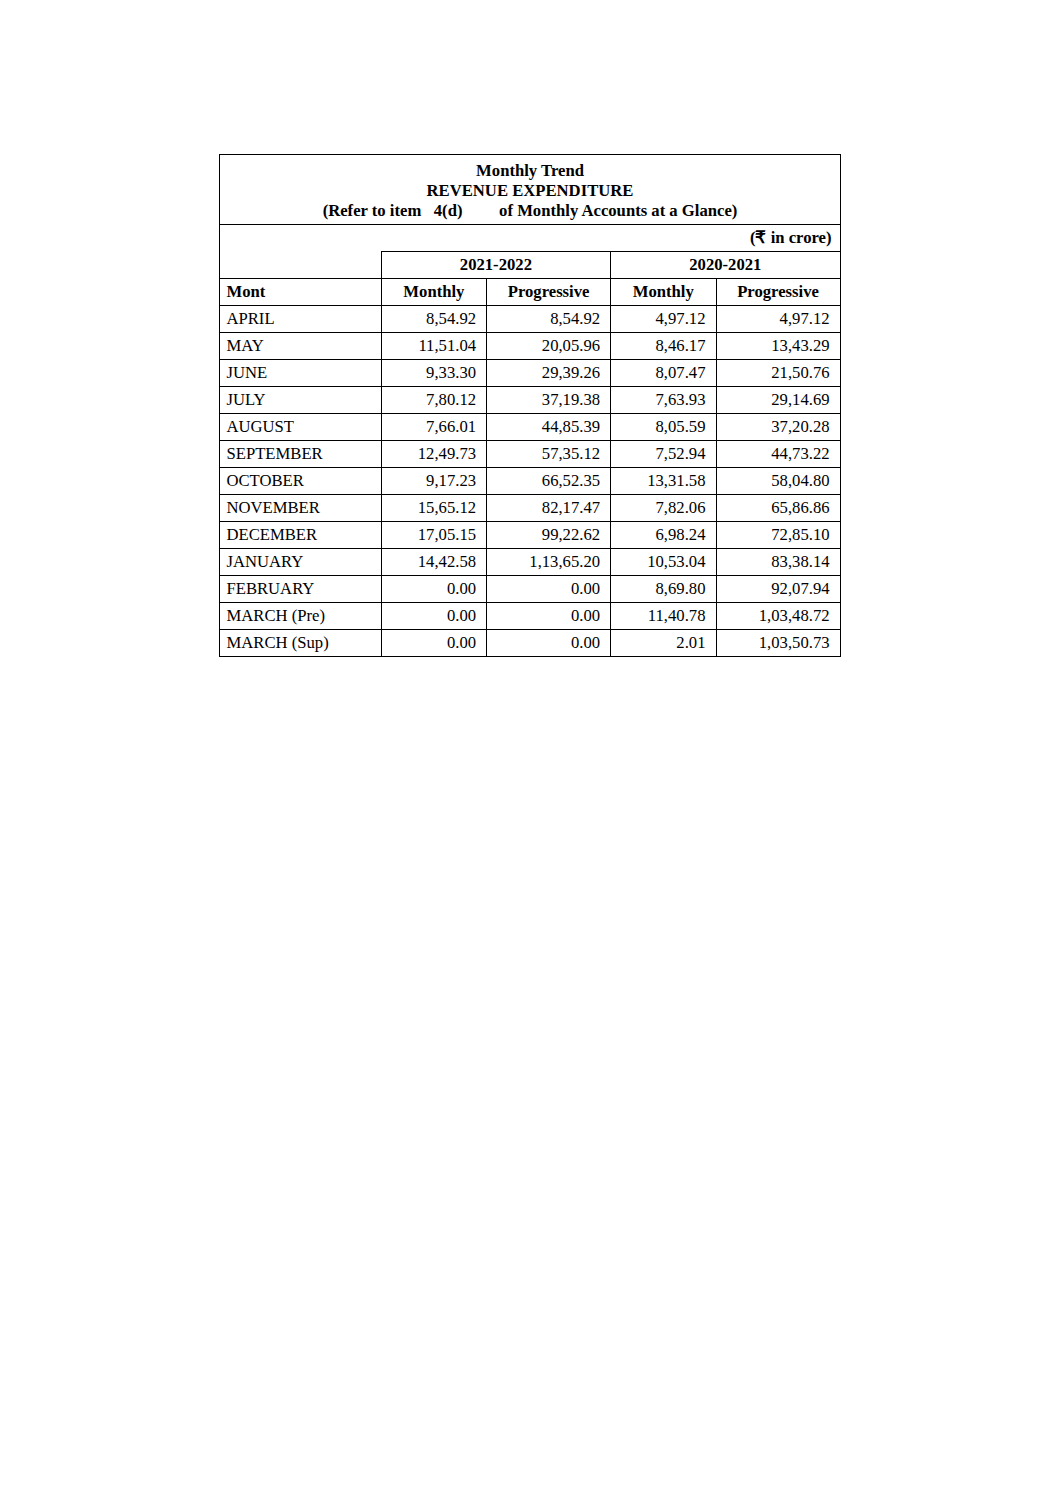| Monthly Trend |
| REVENUE EXPENDITURE |
| (Refer to item 4(d) of Monthly Accounts at a Glance) |
| ( ₹ in crore) |
| | 2021-2022 | 2020-2021 |
| Mont | Monthly | Progressive | Monthly | Progressive |
| APRIL | 8,54.92 | 8,54.92 | 4,97.12 | 4,97.12 |
| MAY | 11,51.04 | 20,05.96 | 8,46.17 | 13,43.29 |
| JUNE | 9,33.30 | 29,39.26 | 8,07.47 | 21,50.76 |
| JULY | 7,80.12 | 37,19.38 | 7,63.93 | 29,14.69 |
| AUGUST | 7,66.01 | 44,85.39 | 8,05.59 | 37,20.28 |
| SEPTEMBER | 12,49.73 | 57,35.12 | 7,52.94 | 44,73.22 |
| OCTOBER | 9,17.23 | 66,52.35 | 13,31.58 | 58,04.80 |
| NOVEMBER | 15,65.12 | 82,17.47 | 7,82.06 | 65,86.86 |
| DECEMBER | 17,05.15 | 99,22.62 | 6,98.24 | 72,85.10 |
| JANUARY | 14,42.58 | 1,13,65.20 | 10,53.04 | 83,38.14 |
| FEBRUARY | 0.00 | 0.00 | 8,69.80 | 92,07.94 |
| MARCH (Pre) | 0.00 | 0.00 | 11,40.78 | 1,03,48.72 |
| MARCH (Sup) | 0.00 | 0.00 | 2.01 | 1,03,50.73 |